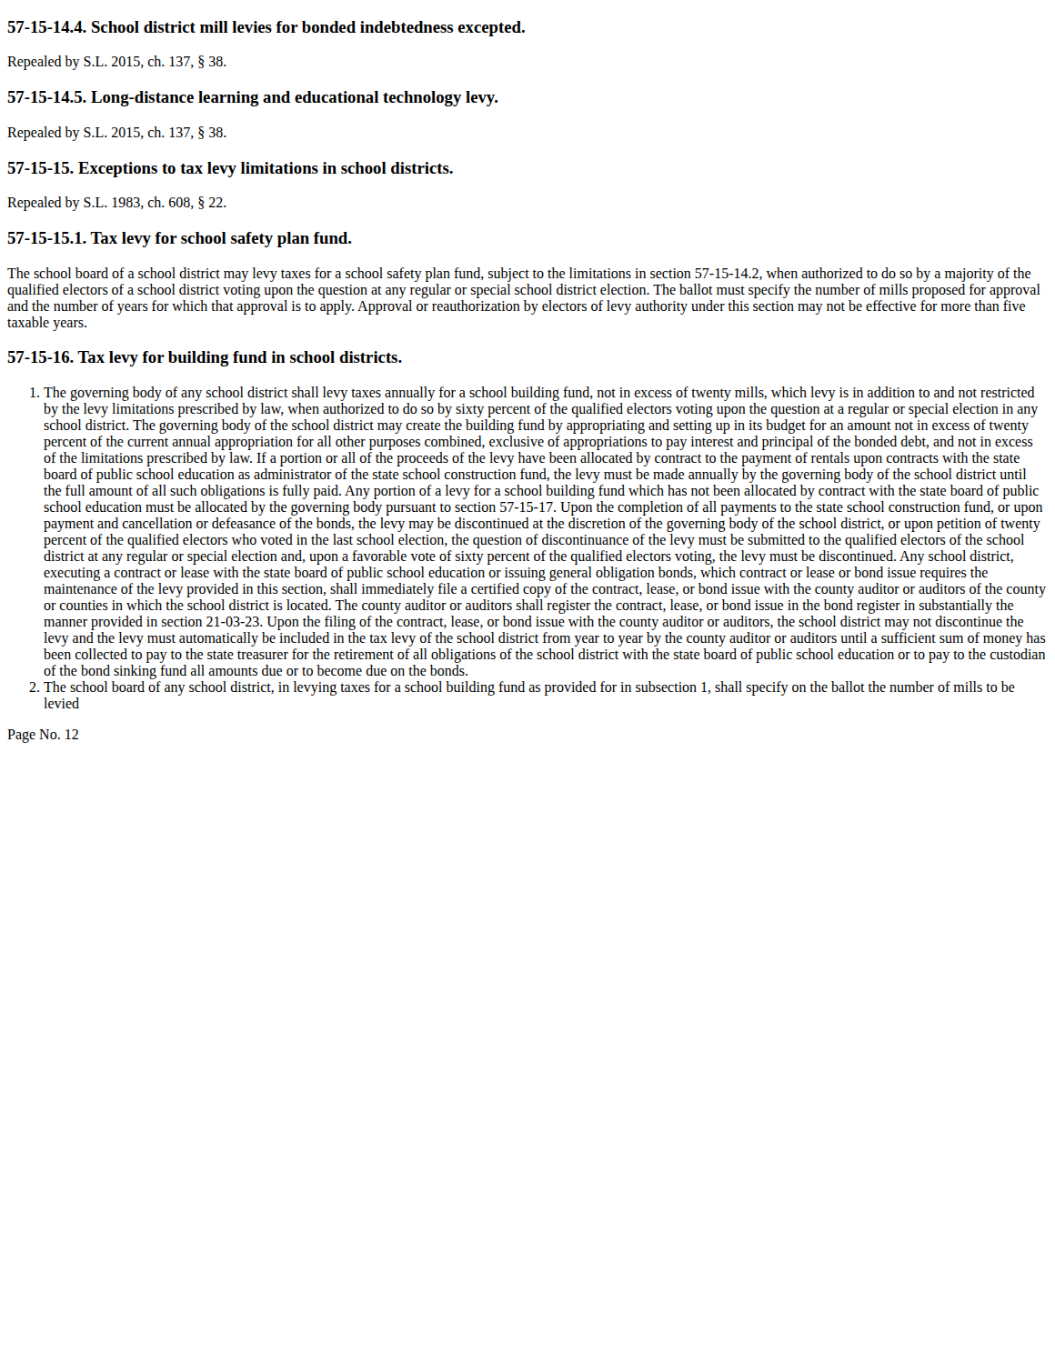57-15-14.4. School district mill levies for bonded indebtedness excepted.
Repealed by S.L. 2015, ch. 137, § 38.
57-15-14.5. Long-distance learning and educational technology levy.
Repealed by S.L. 2015, ch. 137, § 38.
57-15-15. Exceptions to tax levy limitations in school districts.
Repealed by S.L. 1983, ch. 608, § 22.
57-15-15.1. Tax levy for school safety plan fund.
The school board of a school district may levy taxes for a school safety plan fund, subject to the limitations in section 57-15-14.2, when authorized to do so by a majority of the qualified electors of a school district voting upon the question at any regular or special school district election. The ballot must specify the number of mills proposed for approval and the number of years for which that approval is to apply. Approval or reauthorization by electors of levy authority under this section may not be effective for more than five taxable years.
57-15-16. Tax levy for building fund in school districts.
The governing body of any school district shall levy taxes annually for a school building fund, not in excess of twenty mills, which levy is in addition to and not restricted by the levy limitations prescribed by law, when authorized to do so by sixty percent of the qualified electors voting upon the question at a regular or special election in any school district. The governing body of the school district may create the building fund by appropriating and setting up in its budget for an amount not in excess of twenty percent of the current annual appropriation for all other purposes combined, exclusive of appropriations to pay interest and principal of the bonded debt, and not in excess of the limitations prescribed by law. If a portion or all of the proceeds of the levy have been allocated by contract to the payment of rentals upon contracts with the state board of public school education as administrator of the state school construction fund, the levy must be made annually by the governing body of the school district until the full amount of all such obligations is fully paid. Any portion of a levy for a school building fund which has not been allocated by contract with the state board of public school education must be allocated by the governing body pursuant to section 57-15-17. Upon the completion of all payments to the state school construction fund, or upon payment and cancellation or defeasance of the bonds, the levy may be discontinued at the discretion of the governing body of the school district, or upon petition of twenty percent of the qualified electors who voted in the last school election, the question of discontinuance of the levy must be submitted to the qualified electors of the school district at any regular or special election and, upon a favorable vote of sixty percent of the qualified electors voting, the levy must be discontinued. Any school district, executing a contract or lease with the state board of public school education or issuing general obligation bonds, which contract or lease or bond issue requires the maintenance of the levy provided in this section, shall immediately file a certified copy of the contract, lease, or bond issue with the county auditor or auditors of the county or counties in which the school district is located. The county auditor or auditors shall register the contract, lease, or bond issue in the bond register in substantially the manner provided in section 21-03-23. Upon the filing of the contract, lease, or bond issue with the county auditor or auditors, the school district may not discontinue the levy and the levy must automatically be included in the tax levy of the school district from year to year by the county auditor or auditors until a sufficient sum of money has been collected to pay to the state treasurer for the retirement of all obligations of the school district with the state board of public school education or to pay to the custodian of the bond sinking fund all amounts due or to become due on the bonds.
The school board of any school district, in levying taxes for a school building fund as provided for in subsection 1, shall specify on the ballot the number of mills to be levied
Page No. 12